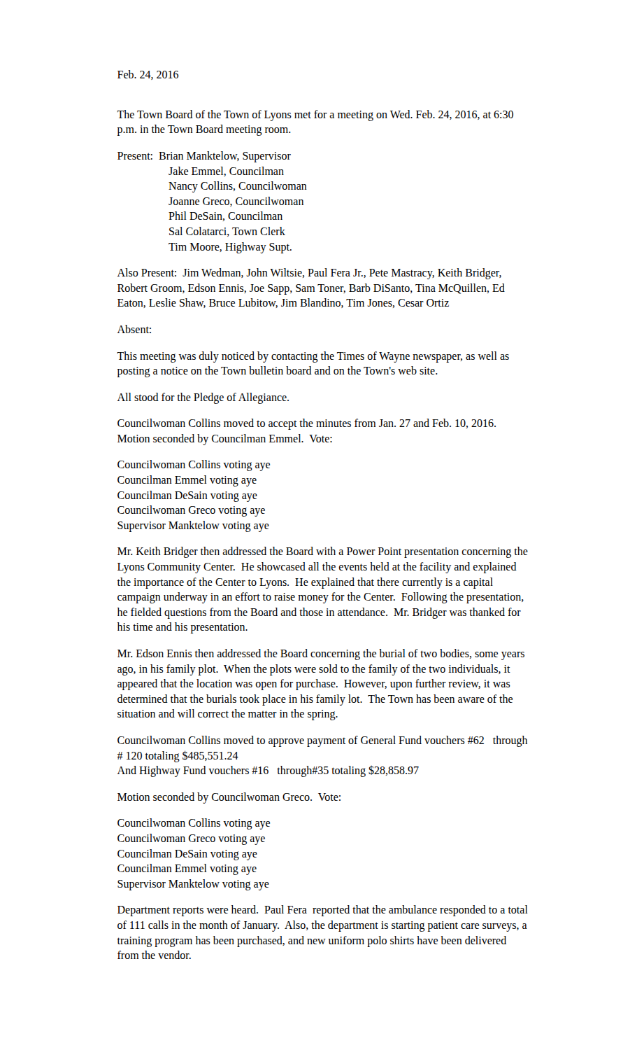Feb. 24, 2016
The Town Board of the Town of Lyons met for a meeting on Wed. Feb. 24, 2016, at 6:30 p.m. in the Town Board meeting room.
Present: Brian Manktelow, Supervisor
Jake Emmel, Councilman
Nancy Collins, Councilwoman
Joanne Greco, Councilwoman
Phil DeSain, Councilman
Sal Colatarci, Town Clerk
Tim Moore, Highway Supt.
Also Present: Jim Wedman, John Wiltsie, Paul Fera Jr., Pete Mastracy, Keith Bridger, Robert Groom, Edson Ennis, Joe Sapp, Sam Toner, Barb DiSanto, Tina McQuillen, Ed Eaton, Leslie Shaw, Bruce Lubitow, Jim Blandino, Tim Jones, Cesar Ortiz
Absent:
This meeting was duly noticed by contacting the Times of Wayne newspaper, as well as posting a notice on the Town bulletin board and on the Town's web site.
All stood for the Pledge of Allegiance.
Councilwoman Collins moved to accept the minutes from Jan. 27 and Feb. 10, 2016. Motion seconded by Councilman Emmel. Vote:
Councilwoman Collins voting aye
Councilman Emmel voting aye
Councilman DeSain voting aye
Councilwoman Greco voting aye
Supervisor Manktelow voting aye
Mr. Keith Bridger then addressed the Board with a Power Point presentation concerning the Lyons Community Center. He showcased all the events held at the facility and explained the importance of the Center to Lyons. He explained that there currently is a capital campaign underway in an effort to raise money for the Center. Following the presentation, he fielded questions from the Board and those in attendance. Mr. Bridger was thanked for his time and his presentation.
Mr. Edson Ennis then addressed the Board concerning the burial of two bodies, some years ago, in his family plot. When the plots were sold to the family of the two individuals, it appeared that the location was open for purchase. However, upon further review, it was determined that the burials took place in his family lot. The Town has been aware of the situation and will correct the matter in the spring.
Councilwoman Collins moved to approve payment of General Fund vouchers #62 through # 120 totaling $485,551.24
And Highway Fund vouchers #16 through#35 totaling $28,858.97
Motion seconded by Councilwoman Greco. Vote:
Councilwoman Collins voting aye
Councilwoman Greco voting aye
Councilman DeSain voting aye
Councilman Emmel voting aye
Supervisor Manktelow voting aye
Department reports were heard. Paul Fera reported that the ambulance responded to a total of 111 calls in the month of January. Also, the department is starting patient care surveys, a training program has been purchased, and new uniform polo shirts have been delivered from the vendor.